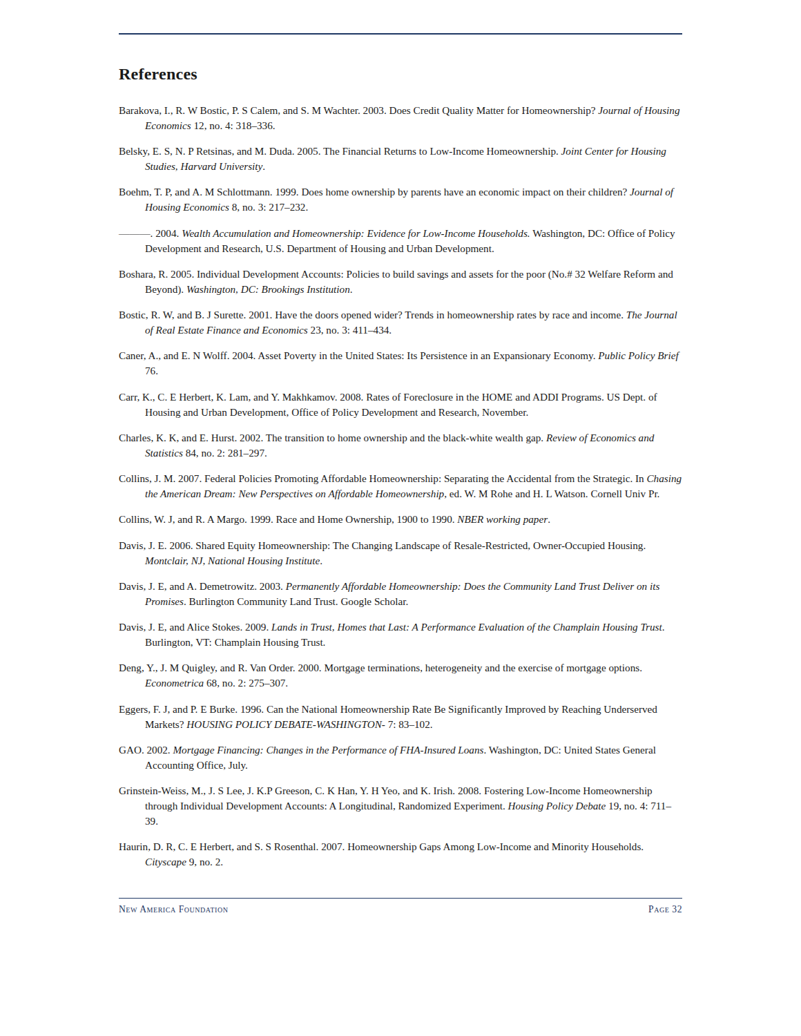References
Barakova, I., R. W Bostic, P. S Calem, and S. M Wachter. 2003. Does Credit Quality Matter for Homeownership? Journal of Housing Economics 12, no. 4: 318–336.
Belsky, E. S, N. P Retsinas, and M. Duda. 2005. The Financial Returns to Low-Income Homeownership. Joint Center for Housing Studies, Harvard University.
Boehm, T. P, and A. M Schlottmann. 1999. Does home ownership by parents have an economic impact on their children? Journal of Housing Economics 8, no. 3: 217–232.
———. 2004. Wealth Accumulation and Homeownership: Evidence for Low-Income Households. Washington, DC: Office of Policy Development and Research, U.S. Department of Housing and Urban Development.
Boshara, R. 2005. Individual Development Accounts: Policies to build savings and assets for the poor (No.# 32 Welfare Reform and Beyond). Washington, DC: Brookings Institution.
Bostic, R. W, and B. J Surette. 2001. Have the doors opened wider? Trends in homeownership rates by race and income. The Journal of Real Estate Finance and Economics 23, no. 3: 411–434.
Caner, A., and E. N Wolff. 2004. Asset Poverty in the United States: Its Persistence in an Expansionary Economy. Public Policy Brief 76.
Carr, K., C. E Herbert, K. Lam, and Y. Makhkamov. 2008. Rates of Foreclosure in the HOME and ADDI Programs. US Dept. of Housing and Urban Development, Office of Policy Development and Research, November.
Charles, K. K, and E. Hurst. 2002. The transition to home ownership and the black-white wealth gap. Review of Economics and Statistics 84, no. 2: 281–297.
Collins, J. M. 2007. Federal Policies Promoting Affordable Homeownership: Separating the Accidental from the Strategic. In Chasing the American Dream: New Perspectives on Affordable Homeownership, ed. W. M Rohe and H. L Watson. Cornell Univ Pr.
Collins, W. J, and R. A Margo. 1999. Race and Home Ownership, 1900 to 1990. NBER working paper.
Davis, J. E. 2006. Shared Equity Homeownership: The Changing Landscape of Resale-Restricted, Owner-Occupied Housing. Montclair, NJ, National Housing Institute.
Davis, J. E, and A. Demetrowitz. 2003. Permanently Affordable Homeownership: Does the Community Land Trust Deliver on its Promises. Burlington Community Land Trust. Google Scholar.
Davis, J. E, and Alice Stokes. 2009. Lands in Trust, Homes that Last: A Performance Evaluation of the Champlain Housing Trust. Burlington, VT: Champlain Housing Trust.
Deng, Y., J. M Quigley, and R. Van Order. 2000. Mortgage terminations, heterogeneity and the exercise of mortgage options. Econometrica 68, no. 2: 275–307.
Eggers, F. J, and P. E Burke. 1996. Can the National Homeownership Rate Be Significantly Improved by Reaching Underserved Markets? HOUSING POLICY DEBATE-WASHINGTON- 7: 83–102.
GAO. 2002. Mortgage Financing: Changes in the Performance of FHA-Insured Loans. Washington, DC: United States General Accounting Office, July.
Grinstein-Weiss, M., J. S Lee, J. K.P Greeson, C. K Han, Y. H Yeo, and K. Irish. 2008. Fostering Low-Income Homeownership through Individual Development Accounts: A Longitudinal, Randomized Experiment. Housing Policy Debate 19, no. 4: 711–39.
Haurin, D. R, C. E Herbert, and S. S Rosenthal. 2007. Homeownership Gaps Among Low-Income and Minority Households. Cityscape 9, no. 2.
New America Foundation Page 32